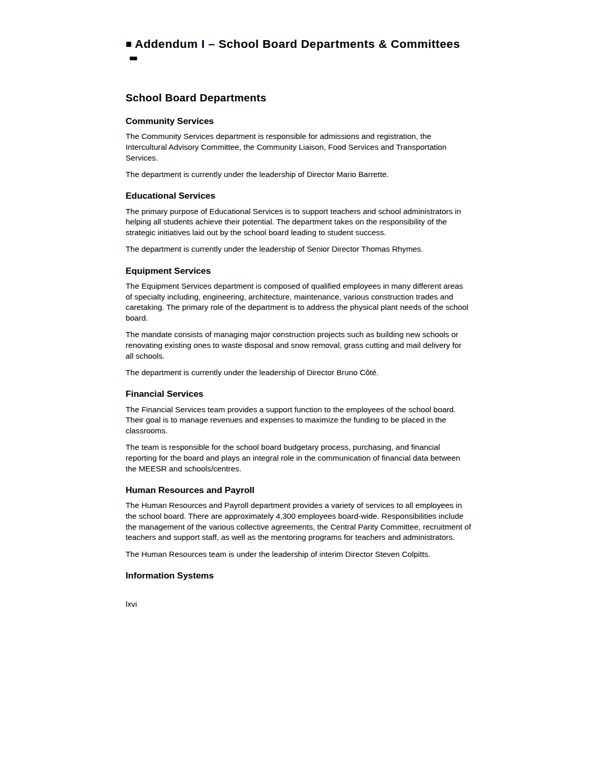■ Addendum I – School Board Departments & Committees ■■
School Board Departments
Community Services
The Community Services department is responsible for admissions and registration, the Intercultural Advisory Committee, the Community Liaison, Food Services and Transportation Services.
The department is currently under the leadership of Director Mario Barrette.
Educational Services
The primary purpose of Educational Services is to support teachers and school administrators in helping all students achieve their potential. The department takes on the responsibility of the strategic initiatives laid out by the school board leading to student success.
The department is currently under the leadership of Senior Director Thomas Rhymes.
Equipment Services
The Equipment Services department is composed of qualified employees in many different areas of specialty including, engineering, architecture, maintenance, various construction trades and caretaking. The primary role of the department is to address the physical plant needs of the school board.
The mandate consists of managing major construction projects such as building new schools or renovating existing ones to waste disposal and snow removal, grass cutting and mail delivery for all schools.
The department is currently under the leadership of Director Bruno Côté.
Financial Services
The Financial Services team provides a support function to the employees of the school board. Their goal is to manage revenues and expenses to maximize the funding to be placed in the classrooms.
The team is responsible for the school board budgetary process, purchasing, and financial reporting for the board and plays an integral role in the communication of financial data between the MEESR and schools/centres.
Human Resources and Payroll
The Human Resources and Payroll department provides a variety of services to all employees in the school board. There are approximately 4,300 employees board-wide. Responsibilities include the management of the various collective agreements, the Central Parity Committee, recruitment of teachers and support staff, as well as the mentoring programs for teachers and administrators.
The Human Resources team is under the leadership of interim Director Steven Colpitts.
Information Systems
lxvi